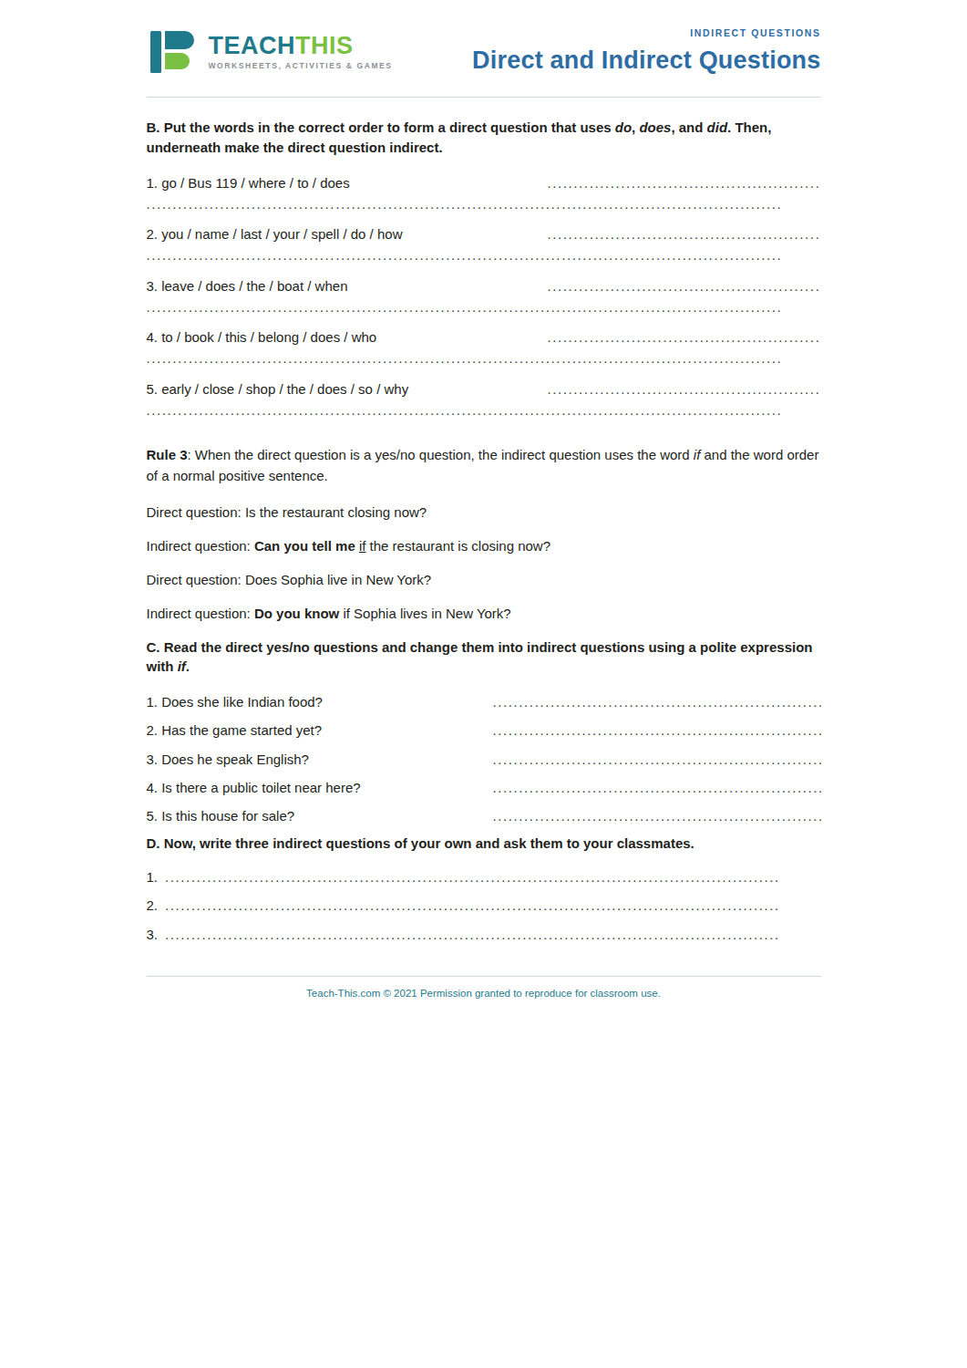TEACHTHIS
Worksheets, Activities & Games
Indirect Questions
Direct and Indirect Questions
B. Put the words in the correct order to form a direct question that uses do, does, and did. Then, underneath make the direct question indirect.
1. go / Bus 119 / where / to / does
..............................................................
.........................................................................................................................
2. you / name / last / your / spell / do / how
..............................................................
.........................................................................................................................
3. leave / does / the / boat / when
..............................................................
.........................................................................................................................
4. to / book / this / belong / does / who
..............................................................
.........................................................................................................................
5. early / close / shop / the / does / so / why
..............................................................
.........................................................................................................................
Rule 3: When the direct question is a yes/no question, the indirect question uses the word if and the word order of a normal positive sentence.
Direct question: Is the restaurant closing now?
Indirect question: Can you tell me if the restaurant is closing now?
Direct question: Does Sophia live in New York?
Indirect question: Do you know if Sophia lives in New York?
C. Read the direct yes/no questions and change them into indirect questions using a polite expression with if.
1. Does she like Indian food?
.........................................................................
2. Has the game started yet?
.........................................................................
3. Does he speak English?
.........................................................................
4. Is there a public toilet near here?
.........................................................................
5. Is this house for sale?
.........................................................................
D. Now, write three indirect questions of your own and ask them to your classmates.
1.
.....................................................................................................................
2.
.....................................................................................................................
3.
.....................................................................................................................
Teach-This.com © 2021 Permission granted to reproduce for classroom use.